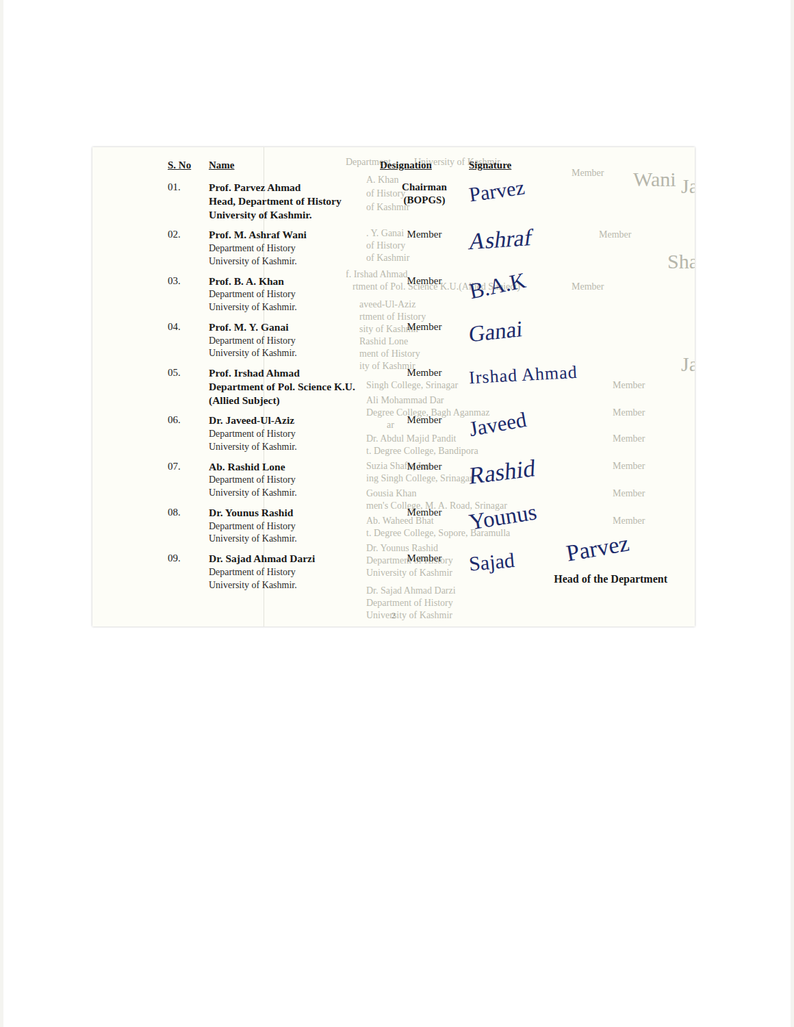Department
University of Kashmir
A. Khan
of History
of Kashmir
. Y. Ganai
of History
of Kashmir
f. Irshad Ahmad
rtment of Pol. Science K.U.(Allied Subject)
aveed-Ul-Aziz
rtment of History
sity of Kashmir
Rashid Lone
ment of History
ity of Kashmir
Singh College, Srinagar
Ali Mohammad Dar
Degree College, Bagh Aganmaz
ar
Dr. Abdul Majid Pandit
t. Degree College, Bandipora
Suzia Shafiq Jan
ing Singh College, Srinagar
Gousia Khan
men's College, M. A. Road, Srinagar
Ab. Waheed Bhat
t. Degree College, Sopore, Baramulla
Dr. Younus Rashid
Department of History
University of Kashmir
Dr. Sajad Ahmad Darzi
Department of History
University of Kashmir
Member
Member
Member
Member
Member
Member
Member
Member
Member
Wani
Jani
Sh
Shah
Jani
Jani
Jani
Jani
Jani
| S. No | Name | Designation | Signature |
| --- | --- | --- | --- |
| 01. | Prof. Parvez Ahmad Head, Department of History University of Kashmir. | Chairman (BOPGS) | Parvez |
| 02. | Prof. M. Ashraf Wani Department of History University of Kashmir. | Member | Ashraf |
| 03. | Prof. B. A. Khan Department of History University of Kashmir. | Member | B.A.K |
| 04. | Prof. M. Y. Ganai Department of History University of Kashmir. | Member | Ganai |
| 05. | Prof. Irshad Ahmad Department of Pol. Science K.U.(Allied Subject) | Member | Irshad Ahmad |
| 06. | Dr. Javeed-Ul-Aziz Department of History University of Kashmir. | Member | Javeed |
| 07. | Ab. Rashid Lone Department of History University of Kashmir. | Member | Rashid |
| 08. | Dr. Younus Rashid Department of History University of Kashmir. | Member | Younus |
| 09. | Dr. Sajad Ahmad Darzi Department of History University of Kashmir. | Member | Sajad |
Parvez
Head of the Department
2